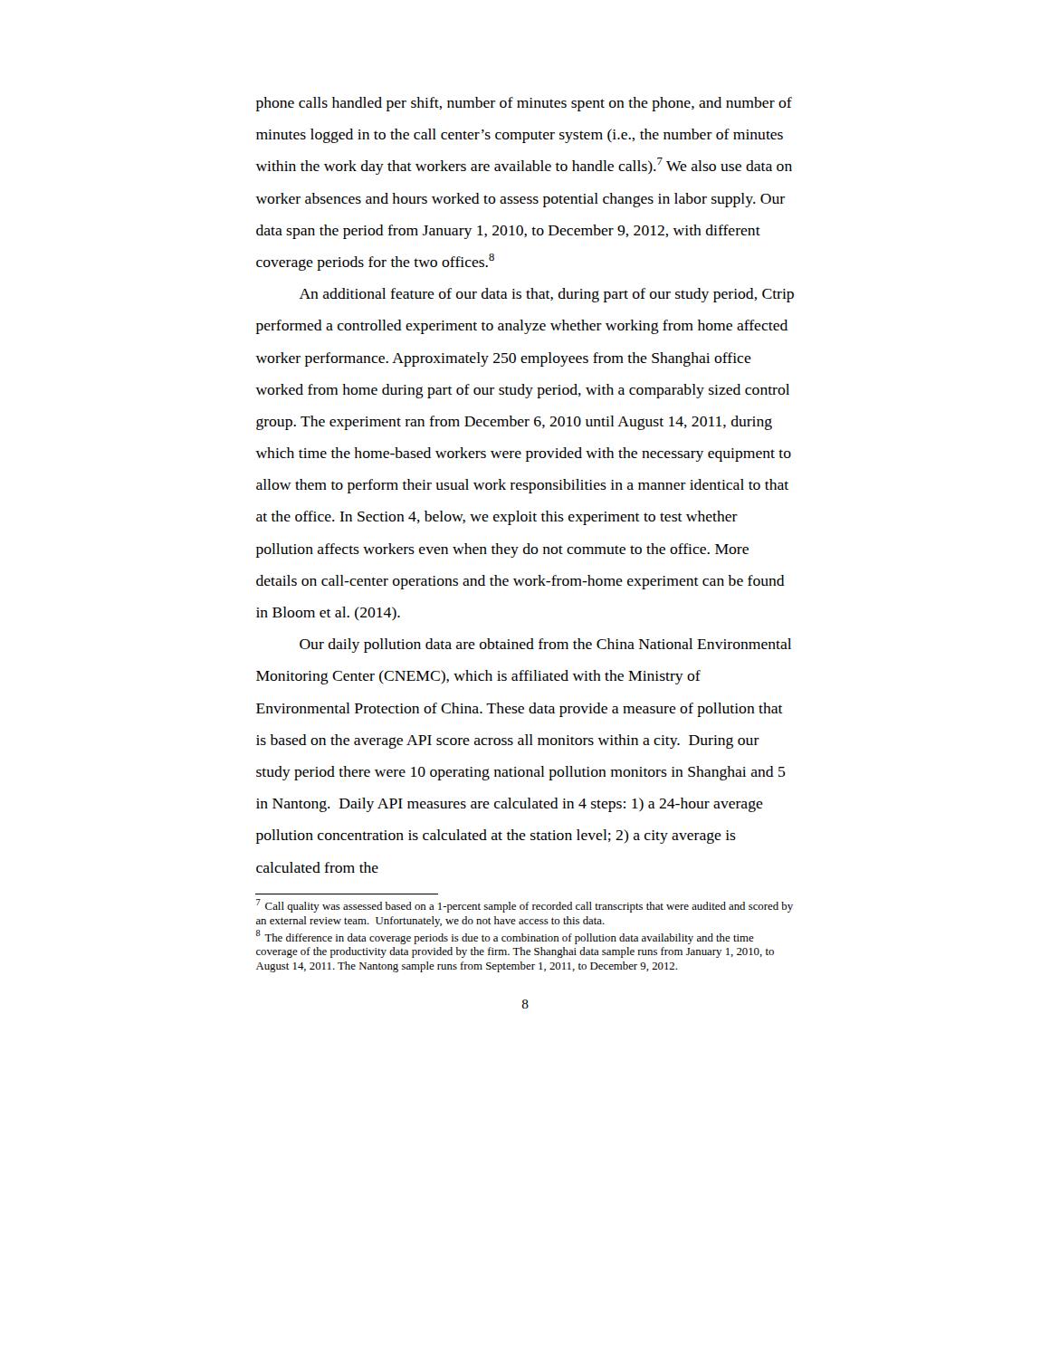phone calls handled per shift, number of minutes spent on the phone, and number of minutes logged in to the call center’s computer system (i.e., the number of minutes within the work day that workers are available to handle calls).7 We also use data on worker absences and hours worked to assess potential changes in labor supply. Our data span the period from January 1, 2010, to December 9, 2012, with different coverage periods for the two offices.8
An additional feature of our data is that, during part of our study period, Ctrip performed a controlled experiment to analyze whether working from home affected worker performance. Approximately 250 employees from the Shanghai office worked from home during part of our study period, with a comparably sized control group. The experiment ran from December 6, 2010 until August 14, 2011, during which time the home-based workers were provided with the necessary equipment to allow them to perform their usual work responsibilities in a manner identical to that at the office. In Section 4, below, we exploit this experiment to test whether pollution affects workers even when they do not commute to the office. More details on call-center operations and the work-from-home experiment can be found in Bloom et al. (2014).
Our daily pollution data are obtained from the China National Environmental Monitoring Center (CNEMC), which is affiliated with the Ministry of Environmental Protection of China. These data provide a measure of pollution that is based on the average API score across all monitors within a city. During our study period there were 10 operating national pollution monitors in Shanghai and 5 in Nantong. Daily API measures are calculated in 4 steps: 1) a 24-hour average pollution concentration is calculated at the station level; 2) a city average is calculated from the
7 Call quality was assessed based on a 1-percent sample of recorded call transcripts that were audited and scored by an external review team. Unfortunately, we do not have access to this data.
8 The difference in data coverage periods is due to a combination of pollution data availability and the time coverage of the productivity data provided by the firm. The Shanghai data sample runs from January 1, 2010, to August 14, 2011. The Nantong sample runs from September 1, 2011, to December 9, 2012.
8